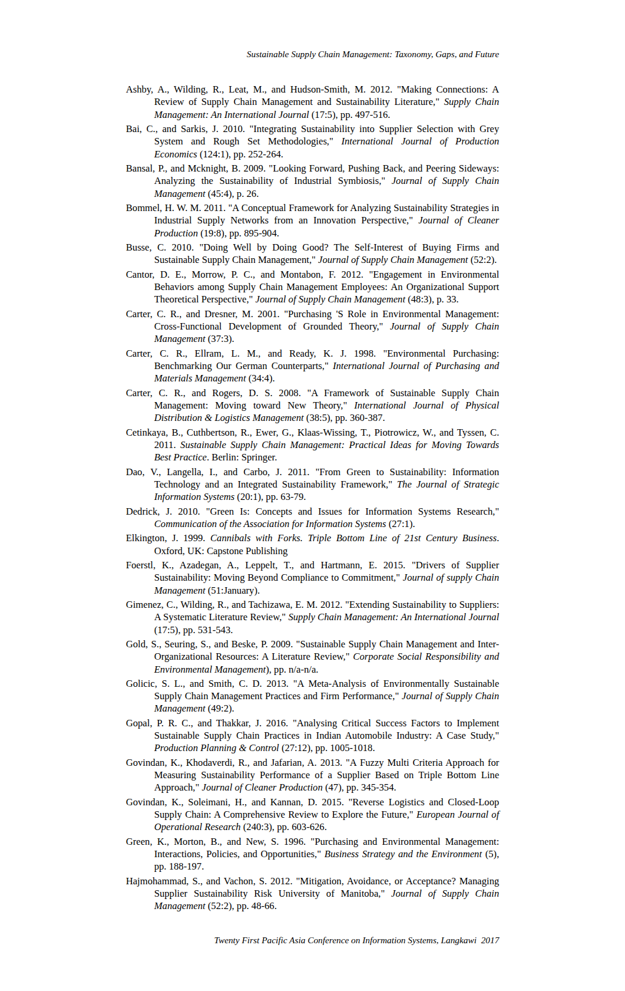Sustainable Supply Chain Management: Taxonomy, Gaps, and Future
Ashby, A., Wilding, R., Leat, M., and Hudson-Smith, M. 2012. "Making Connections: A Review of Supply Chain Management and Sustainability Literature," Supply Chain Management: An International Journal (17:5), pp. 497-516.
Bai, C., and Sarkis, J. 2010. "Integrating Sustainability into Supplier Selection with Grey System and Rough Set Methodologies," International Journal of Production Economics (124:1), pp. 252-264.
Bansal, P., and Mcknight, B. 2009. "Looking Forward, Pushing Back, and Peering Sideways: Analyzing the Sustainability of Industrial Symbiosis," Journal of Supply Chain Management (45:4), p. 26.
Bommel, H. W. M. 2011. "A Conceptual Framework for Analyzing Sustainability Strategies in Industrial Supply Networks from an Innovation Perspective," Journal of Cleaner Production (19:8), pp. 895-904.
Busse, C. 2010. "Doing Well by Doing Good? The Self-Interest of Buying Firms and Sustainable Supply Chain Management," Journal of Supply Chain Management (52:2).
Cantor, D. E., Morrow, P. C., and Montabon, F. 2012. "Engagement in Environmental Behaviors among Supply Chain Management Employees: An Organizational Support Theoretical Perspective," Journal of Supply Chain Management (48:3), p. 33.
Carter, C. R., and Dresner, M. 2001. "Purchasing 'S Role in Environmental Management: Cross-Functional Development of Grounded Theory," Journal of Supply Chain Management (37:3).
Carter, C. R., Ellram, L. M., and Ready, K. J. 1998. "Environmental Purchasing: Benchmarking Our German Counterparts," International Journal of Purchasing and Materials Management (34:4).
Carter, C. R., and Rogers, D. S. 2008. "A Framework of Sustainable Supply Chain Management: Moving toward New Theory," International Journal of Physical Distribution & Logistics Management (38:5), pp. 360-387.
Cetinkaya, B., Cuthbertson, R., Ewer, G., Klaas-Wissing, T., Piotrowicz, W., and Tyssen, C. 2011. Sustainable Supply Chain Management: Practical Ideas for Moving Towards Best Practice. Berlin: Springer.
Dao, V., Langella, I., and Carbo, J. 2011. "From Green to Sustainability: Information Technology and an Integrated Sustainability Framework," The Journal of Strategic Information Systems (20:1), pp. 63-79.
Dedrick, J. 2010. "Green Is: Concepts and Issues for Information Systems Research," Communication of the Association for Information Systems (27:1).
Elkington, J. 1999. Cannibals with Forks. Triple Bottom Line of 21st Century Business. Oxford, UK: Capstone Publishing
Foerstl, K., Azadegan, A., Leppelt, T., and Hartmann, E. 2015. "Drivers of Supplier Sustainability: Moving Beyond Compliance to Commitment," Journal of supply Chain Management (51:January).
Gimenez, C., Wilding, R., and Tachizawa, E. M. 2012. "Extending Sustainability to Suppliers: A Systematic Literature Review," Supply Chain Management: An International Journal (17:5), pp. 531-543.
Gold, S., Seuring, S., and Beske, P. 2009. "Sustainable Supply Chain Management and Inter-Organizational Resources: A Literature Review," Corporate Social Responsibility and Environmental Management), pp. n/a-n/a.
Golicic, S. L., and Smith, C. D. 2013. "A Meta-Analysis of Environmentally Sustainable Supply Chain Management Practices and Firm Performance," Journal of Supply Chain Management (49:2).
Gopal, P. R. C., and Thakkar, J. 2016. "Analysing Critical Success Factors to Implement Sustainable Supply Chain Practices in Indian Automobile Industry: A Case Study," Production Planning & Control (27:12), pp. 1005-1018.
Govindan, K., Khodaverdi, R., and Jafarian, A. 2013. "A Fuzzy Multi Criteria Approach for Measuring Sustainability Performance of a Supplier Based on Triple Bottom Line Approach," Journal of Cleaner Production (47), pp. 345-354.
Govindan, K., Soleimani, H., and Kannan, D. 2015. "Reverse Logistics and Closed-Loop Supply Chain: A Comprehensive Review to Explore the Future," European Journal of Operational Research (240:3), pp. 603-626.
Green, K., Morton, B., and New, S. 1996. "Purchasing and Environmental Management: Interactions, Policies, and Opportunities," Business Strategy and the Environment (5), pp. 188-197.
Hajmohammad, S., and Vachon, S. 2012. "Mitigation, Avoidance, or Acceptance? Managing Supplier Sustainability Risk University of Manitoba," Journal of Supply Chain Management (52:2), pp. 48-66.
Twenty First Pacific Asia Conference on Information Systems, Langkawi 2017